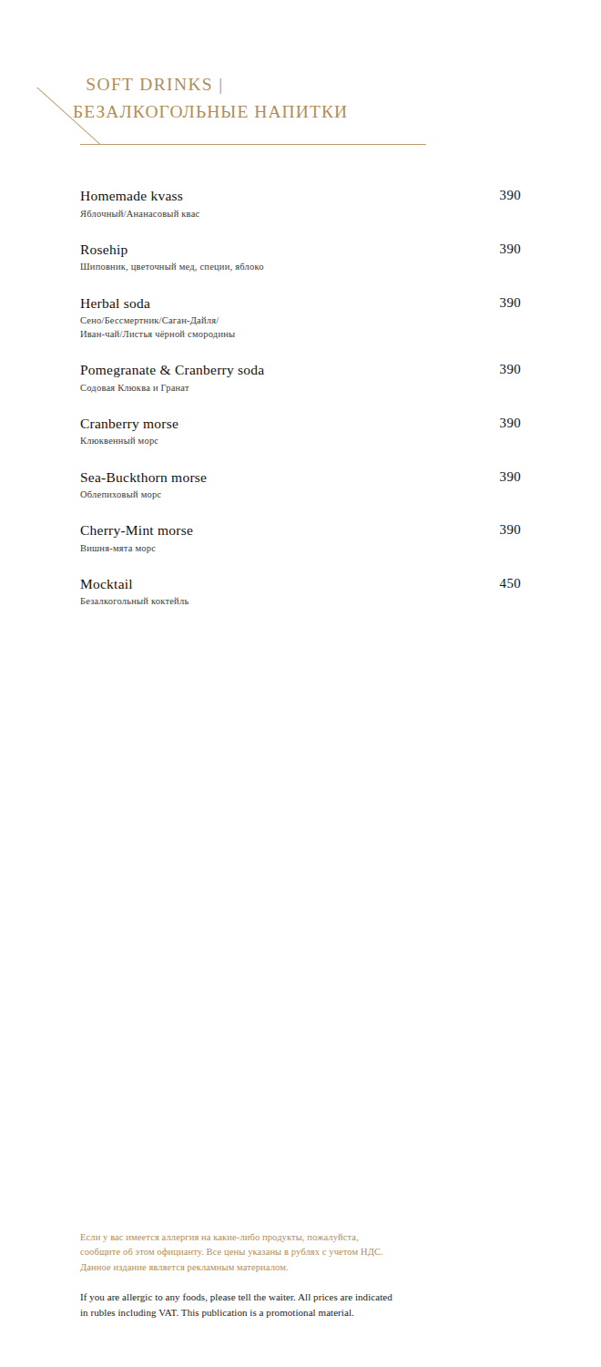Soft Drinks | Безалкогольные напитки
Homemade kvass
Яблочный/Ананасовый квас
390
Rosehip
Шиповник, цветочный мед, специи, яблоко
390
Herbal soda
Сено/Бессмертник/Саган-Дайля/
Иван-чай/Листья чёрной смородины
390
Pomegranate & Cranberry soda
Содовая Клюква и Гранат
390
Cranberry morse
Клюквенный морс
390
Sea-Buckthorn morse
Облепиховый морс
390
Cherry-Mint morse
Вишня-мята морс
390
Mocktail
Безалкогольный коктейль
450
Если у вас имеется аллергия на какие-либо продукты, пожалуйста,
сообщите об этом официанту. Все цены указаны в рублях с учетом НДС.
Данное издание является рекламным материалом.
If you are allergic to any foods, please tell the waiter. All prices are indicated
in rubles including VAT. This publication is a promotional material.